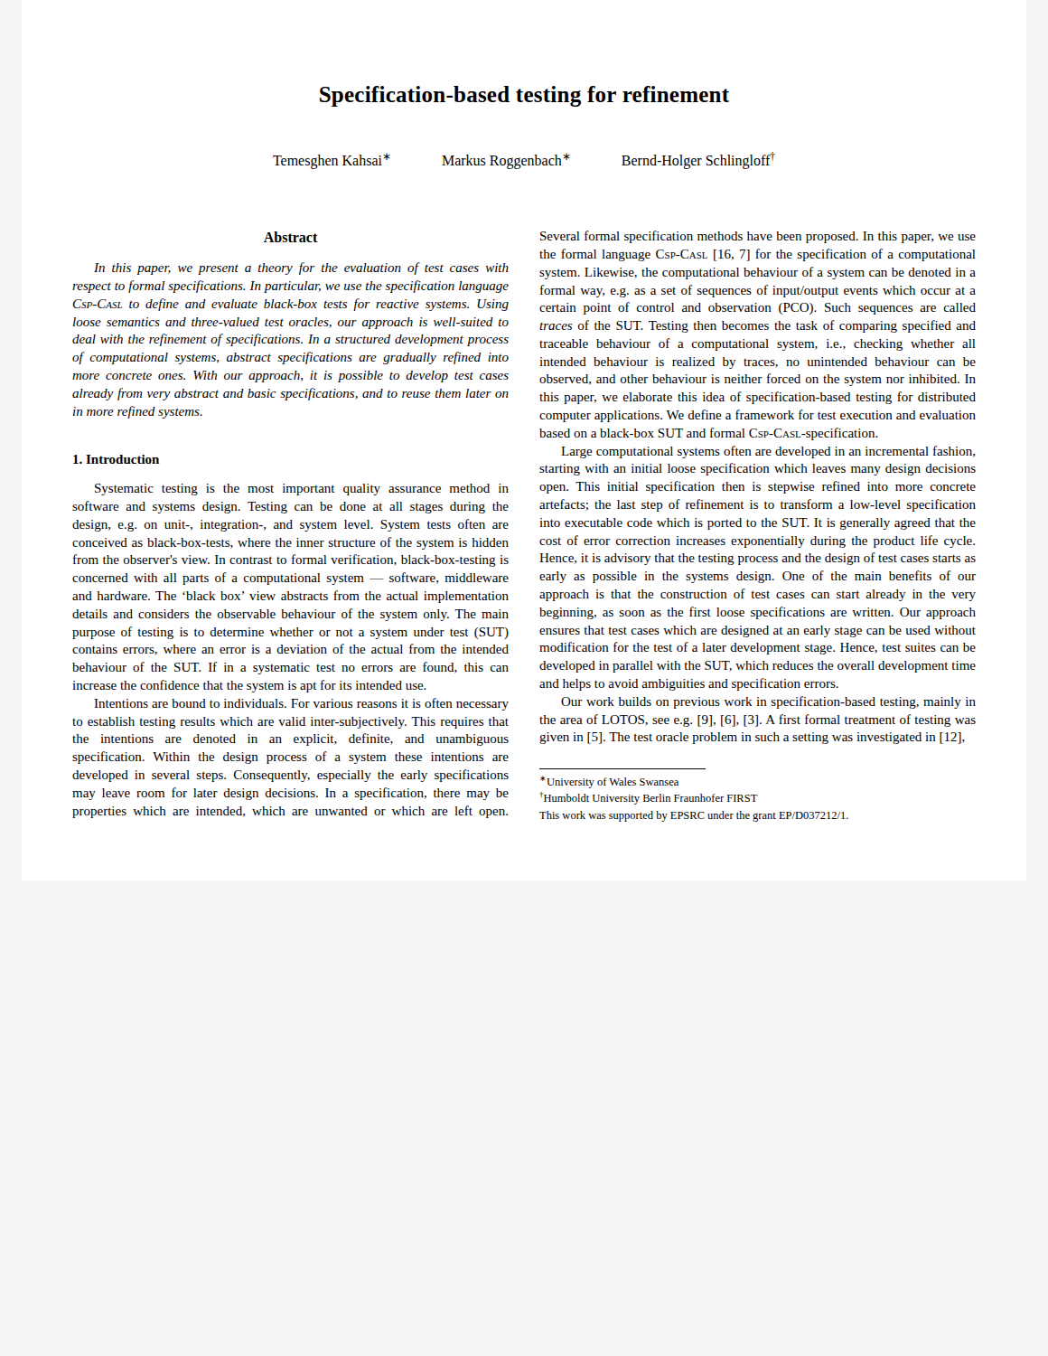Specification-based testing for refinement
Temesghen Kahsai∗ Markus Roggenbach∗ Bernd-Holger Schlingloff†
Abstract
In this paper, we present a theory for the evaluation of test cases with respect to formal specifications. In particular, we use the specification language Csp-Casl to define and evaluate black-box tests for reactive systems. Using loose semantics and three-valued test oracles, our approach is well-suited to deal with the refinement of specifications. In a structured development process of computational systems, abstract specifications are gradually refined into more concrete ones. With our approach, it is possible to develop test cases already from very abstract and basic specifications, and to reuse them later on in more refined systems.
1. Introduction
Systematic testing is the most important quality assurance method in software and systems design. Testing can be done at all stages during the design, e.g. on unit-, integration-, and system level. System tests often are conceived as black-box-tests, where the inner structure of the system is hidden from the observer's view. In contrast to formal verification, black-box-testing is concerned with all parts of a computational system — software, middleware and hardware. The ‘black box’ view abstracts from the actual implementation details and considers the observable behaviour of the system only. The main purpose of testing is to determine whether or not a system under test (SUT) contains errors, where an error is a deviation of the actual from the intended behaviour of the SUT. If in a systematic test no errors are found, this can increase the confidence that the system is apt for its intended use.
Intentions are bound to individuals. For various reasons it is often necessary to establish testing results which are valid inter-subjectively. This requires that the intentions are denoted in an explicit, definite, and unambiguous specification. Within the design process of a system these intentions are developed in several steps. Consequently, especially the early specifications may leave room for later design decisions. In a specification, there may be properties which are intended, which are unwanted or which are left open. Several formal specification methods have been proposed. In this paper, we use the formal language Csp-Casl [16, 7] for the specification of a computational system. Likewise, the computational behaviour of a system can be denoted in a formal way, e.g. as a set of sequences of input/output events which occur at a certain point of control and observation (PCO). Such sequences are called traces of the SUT. Testing then becomes the task of comparing specified and traceable behaviour of a computational system, i.e., checking whether all intended behaviour is realized by traces, no unintended behaviour can be observed, and other behaviour is neither forced on the system nor inhibited. In this paper, we elaborate this idea of specification-based testing for distributed computer applications. We define a framework for test execution and evaluation based on a black-box SUT and formal Csp-Casl-specification.
Large computational systems often are developed in an incremental fashion, starting with an initial loose specification which leaves many design decisions open. This initial specification then is stepwise refined into more concrete artefacts; the last step of refinement is to transform a low-level specification into executable code which is ported to the SUT. It is generally agreed that the cost of error correction increases exponentially during the product life cycle. Hence, it is advisory that the testing process and the design of test cases starts as early as possible in the systems design. One of the main benefits of our approach is that the construction of test cases can start already in the very beginning, as soon as the first loose specifications are written. Our approach ensures that test cases which are designed at an early stage can be used without modification for the test of a later development stage. Hence, test suites can be developed in parallel with the SUT, which reduces the overall development time and helps to avoid ambiguities and specification errors.
Our work builds on previous work in specification-based testing, mainly in the area of LOTOS, see e.g. [9], [6], [3]. A first formal treatment of testing was given in [5]. The test oracle problem in such a setting was investigated in [12],
∗University of Wales Swansea
†Humboldt University Berlin Fraunhofer FIRST
This work was supported by EPSRC under the grant EP/D037212/1.